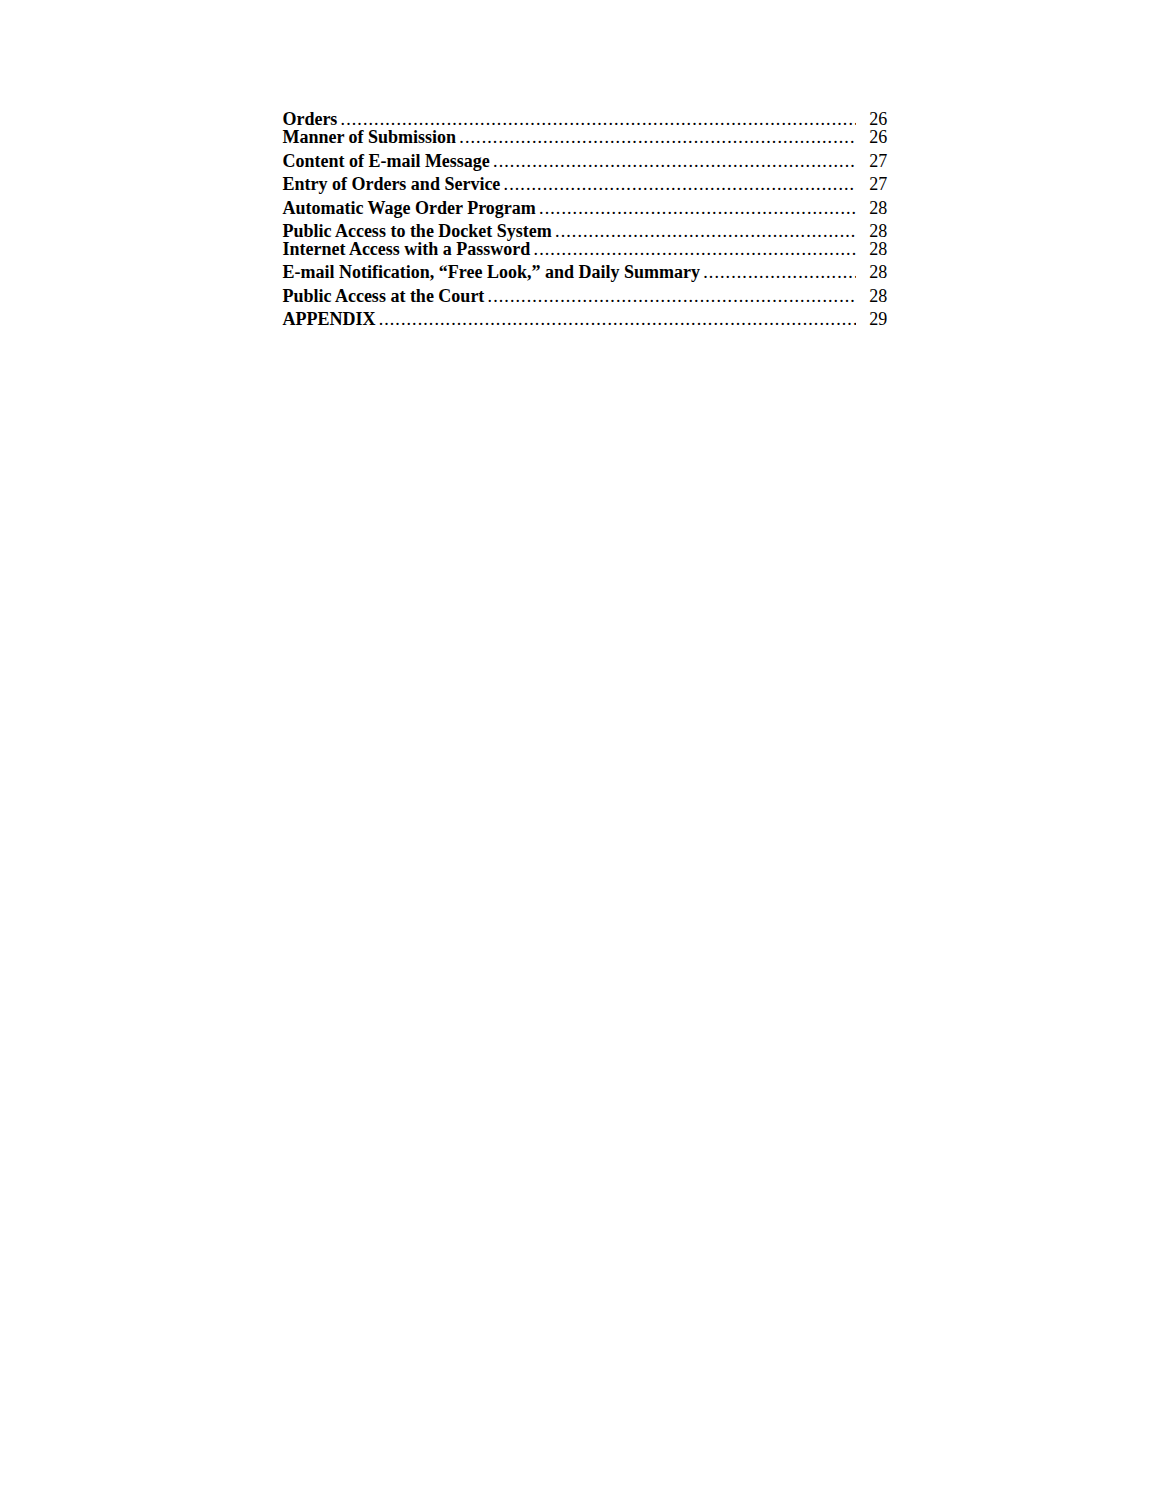Orders .................................................................................................................. 26
Manner of Submission ....................................................................................................... 26
Content of E-mail Message ................................................................................................ 27
Entry of Orders and Service ............................................................................................... 27
Automatic Wage Order Program ....................................................................................... 28
Public Access to the Docket System ......................................................................................... 28
Internet Access with a Password ......................................................................................... 28
E-mail Notification, “Free Look,” and Daily Summary ..................................................... 28
Public Access at the Court ................................................................................................ 28
APPENDIX .............................................................................................................. 29